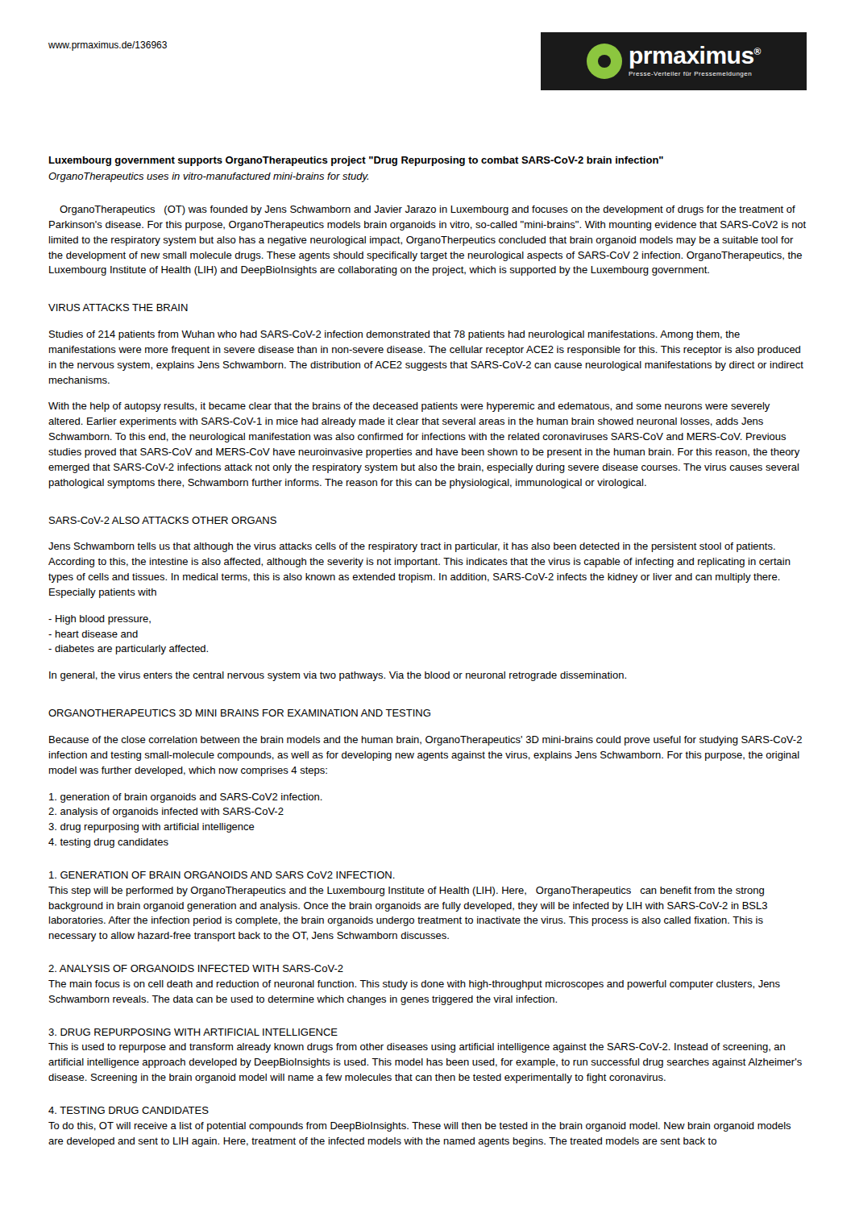www.prmaximus.de/136963
prmaximus®
Presse-Verteiler für Pressemeldungen
Luxembourg government supports OrganoTherapeutics project "Drug Repurposing to combat SARS-CoV-2 brain infection"
OrganoTherapeutics uses in vitro-manufactured mini-brains for study.
OrganoTherapeutics (OT) was founded by Jens Schwamborn and Javier Jarazo in Luxembourg and focuses on the development of drugs for the treatment of Parkinson's disease. For this purpose, OrganoTherapeutics models brain organoids in vitro, so-called "mini-brains". With mounting evidence that SARS-CoV2 is not limited to the respiratory system but also has a negative neurological impact, OrganoTherpeutics concluded that brain organoid models may be a suitable tool for the development of new small molecule drugs. These agents should specifically target the neurological aspects of SARS-CoV 2 infection. OrganoTherapeutics, the Luxembourg Institute of Health (LIH) and DeepBioInsights are collaborating on the project, which is supported by the Luxembourg government.
VIRUS ATTACKS THE BRAIN
Studies of 214 patients from Wuhan who had SARS-CoV-2 infection demonstrated that 78 patients had neurological manifestations. Among them, the manifestations were more frequent in severe disease than in non-severe disease. The cellular receptor ACE2 is responsible for this. This receptor is also produced in the nervous system, explains Jens Schwamborn. The distribution of ACE2 suggests that SARS-CoV-2 can cause neurological manifestations by direct or indirect mechanisms.
With the help of autopsy results, it became clear that the brains of the deceased patients were hyperemic and edematous, and some neurons were severely altered. Earlier experiments with SARS-CoV-1 in mice had already made it clear that several areas in the human brain showed neuronal losses, adds Jens Schwamborn. To this end, the neurological manifestation was also confirmed for infections with the related coronaviruses SARS-CoV and MERS-CoV. Previous studies proved that SARS-CoV and MERS-CoV have neuroinvasive properties and have been shown to be present in the human brain. For this reason, the theory emerged that SARS-CoV-2 infections attack not only the respiratory system but also the brain, especially during severe disease courses. The virus causes several pathological symptoms there, Schwamborn further informs. The reason for this can be physiological, immunological or virological.
SARS-CoV-2 ALSO ATTACKS OTHER ORGANS
Jens Schwamborn tells us that although the virus attacks cells of the respiratory tract in particular, it has also been detected in the persistent stool of patients. According to this, the intestine is also affected, although the severity is not important. This indicates that the virus is capable of infecting and replicating in certain types of cells and tissues. In medical terms, this is also known as extended tropism. In addition, SARS-CoV-2 infects the kidney or liver and can multiply there. Especially patients with
- High blood pressure,
- heart disease and
- diabetes are particularly affected.
In general, the virus enters the central nervous system via two pathways. Via the blood or neuronal retrograde dissemination.
ORGANOTHERAPEUTICS 3D MINI BRAINS FOR EXAMINATION AND TESTING
Because of the close correlation between the brain models and the human brain, OrganoTherapeutics' 3D mini-brains could prove useful for studying SARS-CoV-2 infection and testing small-molecule compounds, as well as for developing new agents against the virus, explains Jens Schwamborn. For this purpose, the original model was further developed, which now comprises 4 steps:
1. generation of brain organoids and SARS-CoV2 infection.
2. analysis of organoids infected with SARS-CoV-2
3. drug repurposing with artificial intelligence
4. testing drug candidates
1. GENERATION OF BRAIN ORGANOIDS AND SARS CoV2 INFECTION.
This step will be performed by OrganoTherapeutics and the Luxembourg Institute of Health (LIH). Here, OrganoTherapeutics can benefit from the strong background in brain organoid generation and analysis. Once the brain organoids are fully developed, they will be infected by LIH with SARS-CoV-2 in BSL3 laboratories. After the infection period is complete, the brain organoids undergo treatment to inactivate the virus. This process is also called fixation. This is necessary to allow hazard-free transport back to the OT, Jens Schwamborn discusses.
2. ANALYSIS OF ORGANOIDS INFECTED WITH SARS-CoV-2
The main focus is on cell death and reduction of neuronal function. This study is done with high-throughput microscopes and powerful computer clusters, Jens Schwamborn reveals. The data can be used to determine which changes in genes triggered the viral infection.
3. DRUG REPURPOSING WITH ARTIFICIAL INTELLIGENCE
This is used to repurpose and transform already known drugs from other diseases using artificial intelligence against the SARS-CoV-2. Instead of screening, an artificial intelligence approach developed by DeepBioInsights is used. This model has been used, for example, to run successful drug searches against Alzheimer's disease. Screening in the brain organoid model will name a few molecules that can then be tested experimentally to fight coronavirus.
4. TESTING DRUG CANDIDATES
To do this, OT will receive a list of potential compounds from DeepBioInsights. These will then be tested in the brain organoid model. New brain organoid models are developed and sent to LIH again. Here, treatment of the infected models with the named agents begins. The treated models are sent back to